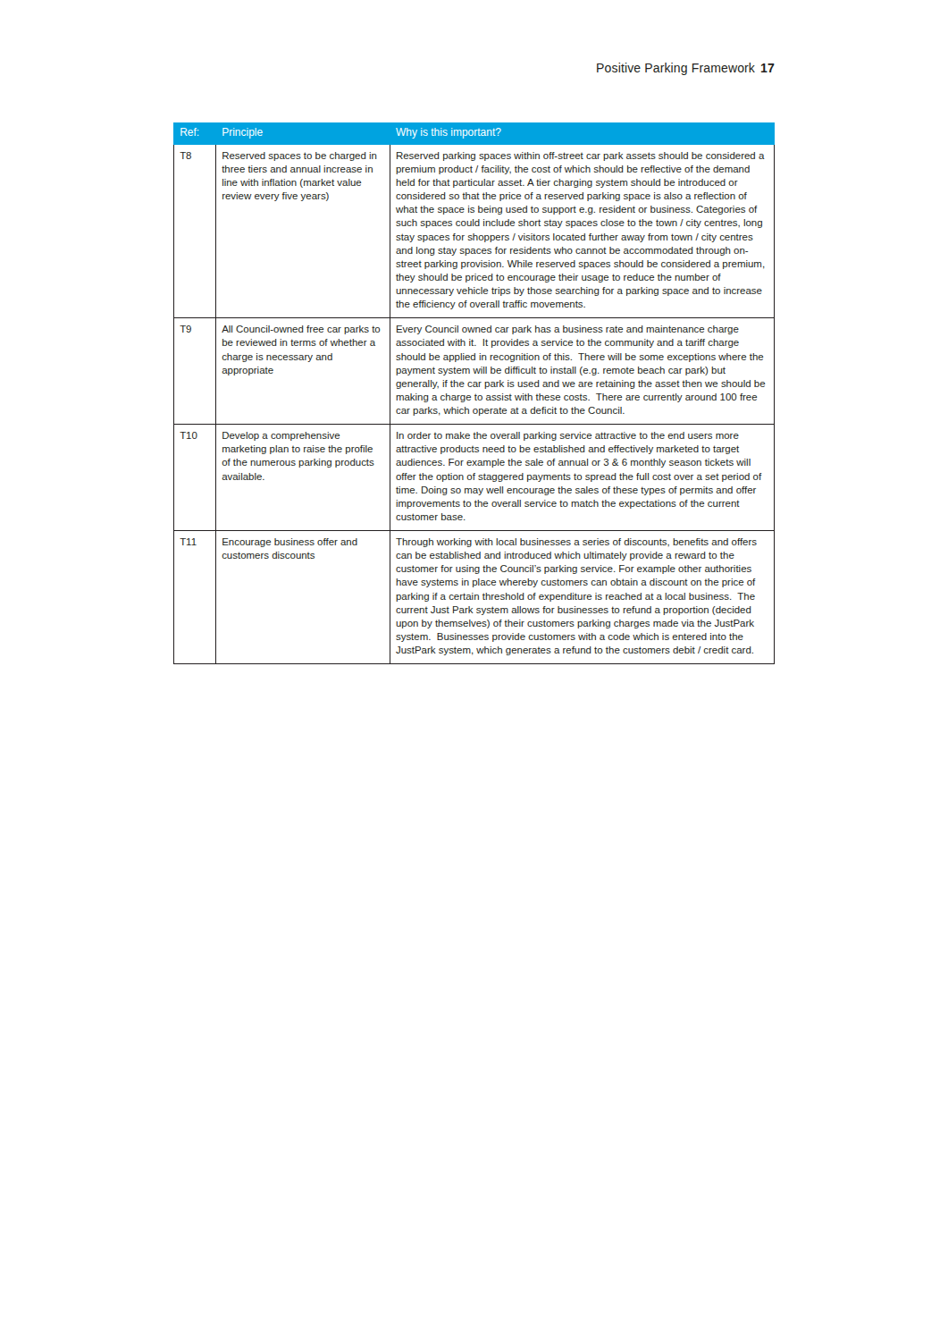Positive Parking Framework 17
| Ref: | Principle | Why is this important? |
| --- | --- | --- |
| T8 | Reserved spaces to be charged in three tiers and annual increase in line with inflation (market value review every five years) | Reserved parking spaces within off-street car park assets should be considered a premium product / facility, the cost of which should be reflective of the demand held for that particular asset. A tier charging system should be introduced or considered so that the price of a reserved parking space is also a reflection of what the space is being used to support e.g. resident or business. Categories of such spaces could include short stay spaces close to the town / city centres, long stay spaces for shoppers / visitors located further away from town / city centres and long stay spaces for residents who cannot be accommodated through on-street parking provision. While reserved spaces should be considered a premium, they should be priced to encourage their usage to reduce the number of unnecessary vehicle trips by those searching for a parking space and to increase the efficiency of overall traffic movements. |
| T9 | All Council-owned free car parks to be reviewed in terms of whether a charge is necessary and appropriate | Every Council owned car park has a business rate and maintenance charge associated with it. It provides a service to the community and a tariff charge should be applied in recognition of this. There will be some exceptions where the payment system will be difficult to install (e.g. remote beach car park) but generally, if the car park is used and we are retaining the asset then we should be making a charge to assist with these costs. There are currently around 100 free car parks, which operate at a deficit to the Council. |
| T10 | Develop a comprehensive marketing plan to raise the profile of the numerous parking products available. | In order to make the overall parking service attractive to the end users more attractive products need to be established and effectively marketed to target audiences. For example the sale of annual or 3 & 6 monthly season tickets will offer the option of staggered payments to spread the full cost over a set period of time. Doing so may well encourage the sales of these types of permits and offer improvements to the overall service to match the expectations of the current customer base. |
| T11 | Encourage business offer and customers discounts | Through working with local businesses a series of discounts, benefits and offers can be established and introduced which ultimately provide a reward to the customer for using the Council’s parking service. For example other authorities have systems in place whereby customers can obtain a discount on the price of parking if a certain threshold of expenditure is reached at a local business. The current Just Park system allows for businesses to refund a proportion (decided upon by themselves) of their customers parking charges made via the JustPark system. Businesses provide customers with a code which is entered into the JustPark system, which generates a refund to the customers debit / credit card. |